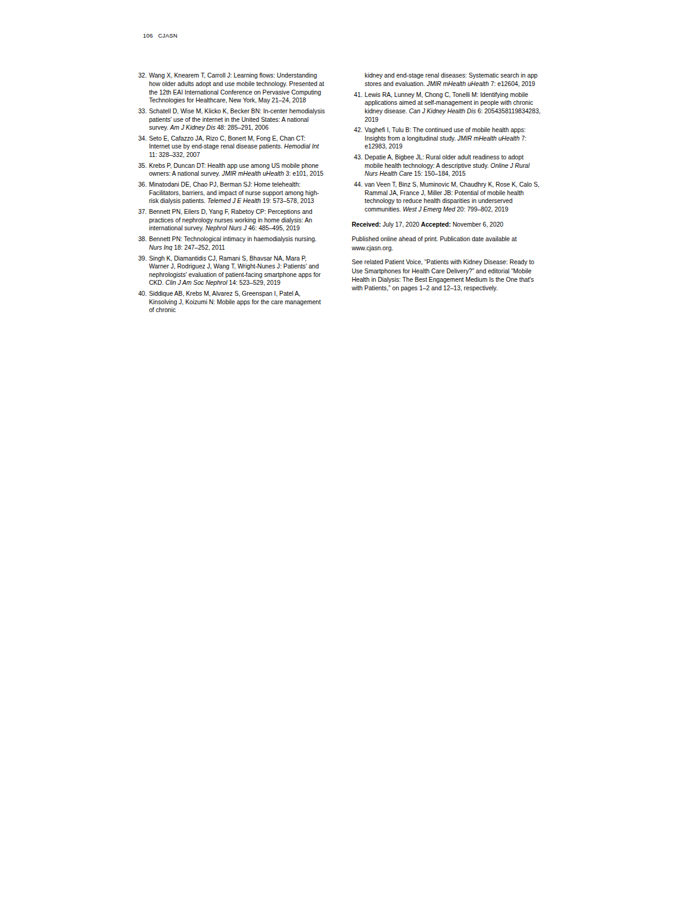106 CJASN
32. Wang X, Knearem T, Carroll J: Learning flows: Understanding how older adults adopt and use mobile technology. Presented at the 12th EAI International Conference on Pervasive Computing Technologies for Healthcare, New York, May 21–24, 2018
33. Schatell D, Wise M, Klicko K, Becker BN: In-center hemodialysis patients' use of the internet in the United States: A national survey. Am J Kidney Dis 48: 285–291, 2006
34. Seto E, Cafazzo JA, Rizo C, Bonert M, Fong E, Chan CT: Internet use by end-stage renal disease patients. Hemodial Int 11: 328–332, 2007
35. Krebs P, Duncan DT: Health app use among US mobile phone owners: A national survey. JMIR mHealth uHealth 3: e101, 2015
36. Minatodani DE, Chao PJ, Berman SJ: Home telehealth: Facilitators, barriers, and impact of nurse support among high-risk dialysis patients. Telemed J E Health 19: 573–578, 2013
37. Bennett PN, Eilers D, Yang F, Rabetoy CP: Perceptions and practices of nephrology nurses working in home dialysis: An international survey. Nephrol Nurs J 46: 485–495, 2019
38. Bennett PN: Technological intimacy in haemodialysis nursing. Nurs Inq 18: 247–252, 2011
39. Singh K, Diamantidis CJ, Ramani S, Bhavsar NA, Mara P, Warner J, Rodriguez J, Wang T, Wright-Nunes J: Patients' and nephrologists' evaluation of patient-facing smartphone apps for CKD. Clin J Am Soc Nephrol 14: 523–529, 2019
40. Siddique AB, Krebs M, Alvarez S, Greenspan I, Patel A, Kinsolving J, Koizumi N: Mobile apps for the care management of chronic
40. kidney and end-stage renal diseases: Systematic search in app stores and evaluation. JMIR mHealth uHealth 7: e12604, 2019
41. Lewis RA, Lunney M, Chong C, Tonelli M: Identifying mobile applications aimed at self-management in people with chronic kidney disease. Can J Kidney Health Dis 6: 2054358119834283, 2019
42. Vaghefi I, Tulu B: The continued use of mobile health apps: Insights from a longitudinal study. JMIR mHealth uHealth 7: e12983, 2019
43. Depatie A, Bigbee JL: Rural older adult readiness to adopt mobile health technology: A descriptive study. Online J Rural Nurs Health Care 15: 150–184, 2015
44. van Veen T, Binz S, Muminovic M, Chaudhry K, Rose K, Calo S, Rammal JA, France J, Miller JB: Potential of mobile health technology to reduce health disparities in underserved communities. West J Emerg Med 20: 799–802, 2019
Received: July 17, 2020 Accepted: November 6, 2020
Published online ahead of print. Publication date available at www.cjasn.org.
See related Patient Voice, “Patients with Kidney Disease: Ready to Use Smartphones for Health Care Delivery?” and editorial “Mobile Health in Dialysis: The Best Engagement Medium Is the One that's with Patients,” on pages 1–2 and 12–13, respectively.